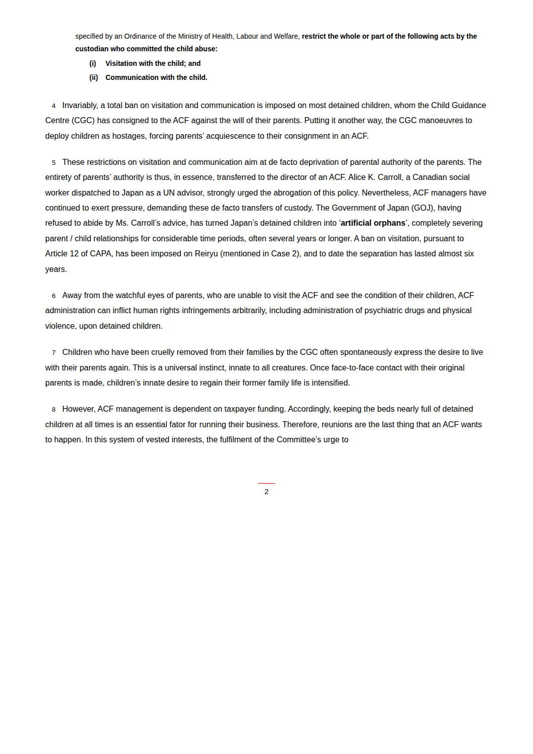specified by an Ordinance of the Ministry of Health, Labour and Welfare, restrict the whole or part of the following acts by the custodian who committed the child abuse:
(i) Visitation with the child; and
(ii) Communication with the child.
4 Invariably, a total ban on visitation and communication is imposed on most detained children, whom the Child Guidance Centre (CGC) has consigned to the ACF against the will of their parents. Putting it another way, the CGC manoeuvres to deploy children as hostages, forcing parents’ acquiescence to their consignment in an ACF.
5 These restrictions on visitation and communication aim at de facto deprivation of parental authority of the parents. The entirety of parents’ authority is thus, in essence, transferred to the director of an ACF. Alice K. Carroll, a Canadian social worker dispatched to Japan as a UN advisor, strongly urged the abrogation of this policy. Nevertheless, ACF managers have continued to exert pressure, demanding these de facto transfers of custody. The Government of Japan (GOJ), having refused to abide by Ms. Carroll’s advice, has turned Japan’s detained children into ‘artificial orphans’, completely severing parent / child relationships for considerable time periods, often several years or longer. A ban on visitation, pursuant to Article 12 of CAPA, has been imposed on Reiryu (mentioned in Case 2), and to date the separation has lasted almost six years.
6 Away from the watchful eyes of parents, who are unable to visit the ACF and see the condition of their children, ACF administration can inflict human rights infringements arbitrarily, including administration of psychiatric drugs and physical violence, upon detained children.
7 Children who have been cruelly removed from their families by the CGC often spontaneously express the desire to live with their parents again. This is a universal instinct, innate to all creatures. Once face-to-face contact with their original parents is made, children’s innate desire to regain their former family life is intensified.
8 However, ACF management is dependent on taxpayer funding. Accordingly, keeping the beds nearly full of detained children at all times is an essential fator for running their business. Therefore, reunions are the last thing that an ACF wants to happen. In this system of vested interests, the fulfilment of the Committee’s urge to
2